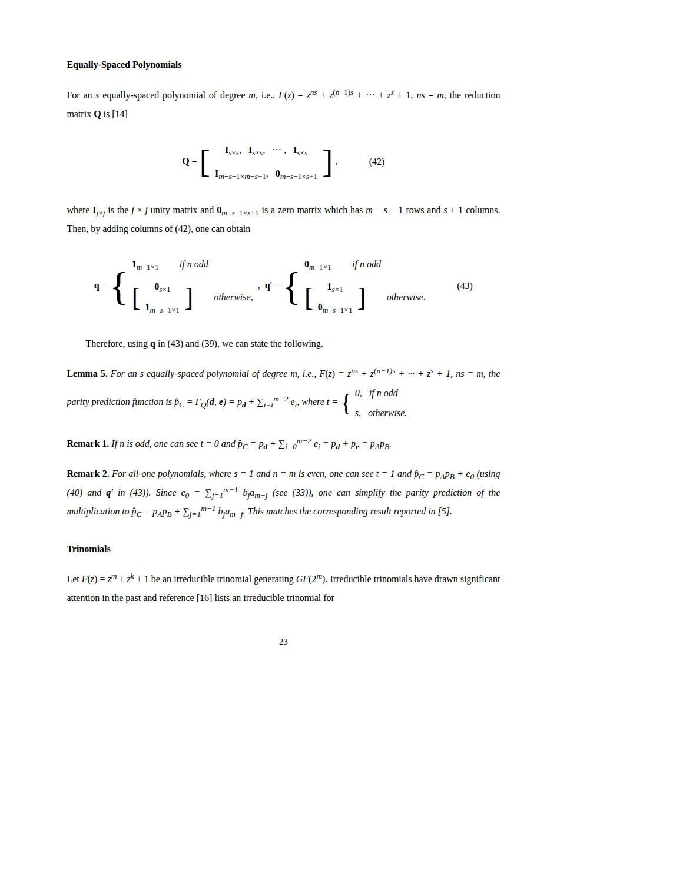Equally-Spaced Polynomials
For an s equally-spaced polynomial of degree m, i.e., F(z) = zns + z(n−1)s + ··· + zs + 1, ns = m, the reduction matrix Q is [14]
Q = [ Is×s, Is×s, ··· , Is×s Im−s−1×m−s−1, 0m−s−1×s+1 ] ,
(42)
where Ij×j is the j × j unity matrix and 0m−s−1×s+1 is a zero matrix which has m − s − 1 rows and s + 1 columns. Then, by adding columns of (42), one can obtain
q = { 1m−1×1 if n odd [ 0s×1 1m−s−1×1 ] otherwise, , q′ = { 0m−1×1 if n odd [ 1s×1 0m−s−1×1 ] otherwise.
(43)
Therefore, using q in (43) and (39), we can state the following.
Lemma 5. For an s equally-spaced polynomial of degree m, i.e., F(z) = zns + z(n−1)s + ··· + zs + 1, ns = m, the parity prediction function is p̂C = ΓQ(d, e) = pd + ∑i=tm−2 ei, where t = { 0, if n odd s, otherwise.
Remark 1. If n is odd, one can see t = 0 and p̂C = pd + ∑i=0m−2 ei = pd + pe = pApB.
Remark 2. For all-one polynomials, where s = 1 and n = m is even, one can see t = 1 and p̂C = pApB + e0 (using (40) and q′ in (43)). Since e0 = ∑j=1m−1 bjam−j (see (33)), one can simplify the parity prediction of the multiplication to p̂C = pApB + ∑j=1m−1 bjam−j. This matches the corresponding result reported in [5].
Trinomials
Let F(z) = zm + zk + 1 be an irreducible trinomial generating GF(2m). Irreducible trinomials have drawn significant attention in the past and reference [16] lists an irreducible trinomial for
23